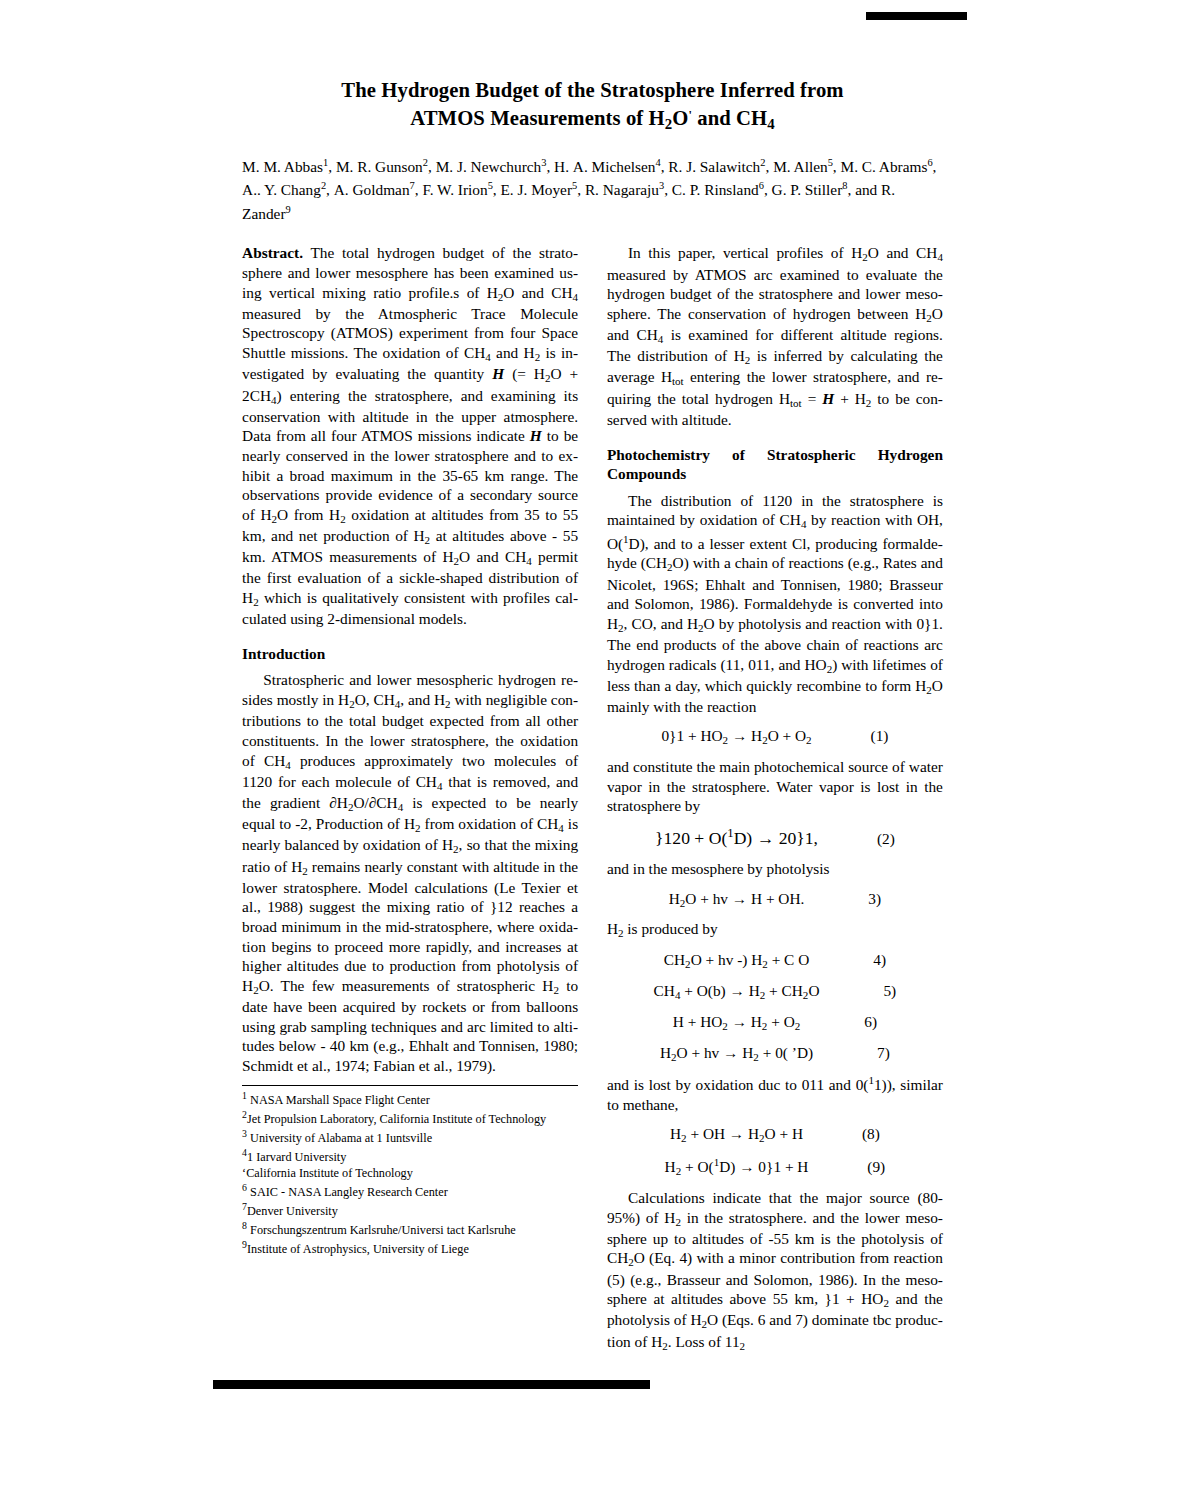The Hydrogen Budget of the Stratosphere Inferred from
ATMOS Measurements of H2 O' and CH4
M. M. Abbas1, M. R. Gunson2, M. J. Newchurch3, H. A. Michelsen4, R. J. Salawitch2, M. Allen5, M. C. Abrams6,
A.. Y. Chang2, A. Goldman7, F. W. Irion5, E. J. Moyer5, R. Nagaraju3, C. P. Rinsland6, G. P. Stiller8, and R. Zander9
Abstract. The total hydrogen budget of the stratosphere and lower mesosphere has been examined using vertical mixing ratio profile.s of H2O and CH4 measured by the Atmospheric Trace Molecule Spectroscopy (ATMOS) experiment from four Space Shuttle missions. The oxidation of CH4 and H2 is investigated by evaluating the quantity H (= H2O + 2CH4) entering the stratosphere, and examining its conservation with altitude in the upper atmosphere. Data from all four ATMOS missions indicate H to be nearly conserved in the lower stratosphere and to exhibit a broad maximum in the 35-65 km range. The observations provide evidence of a secondary source of H2O from H2 oxidation at altitudes from 35 to 55 km, and net production of H2 at altitudes above - 55 km. ATMOS measurements of H2O and CH4 permit the first evaluation of a sickle-shaped distribution of H2 which is qualitatively consistent with profiles calculated using 2-dimensional models.
Introduction
Stratospheric and lower mesospheric hydrogen resides mostly in H2O, CH4, and H2 with negligible contributions to the total budget expected from all other constituents. In the lower stratosphere, the oxidation of CH4 produces approximately two molecules of 1120 for each molecule of CH4 that is removed, and the gradient ∂H2O/∂CH4 is expected to be nearly equal to -2, Production of H2 from oxidation of CH4 is nearly balanced by oxidation of H2, so that the mixing ratio of H2 remains nearly constant with altitude in the lower stratosphere. Model calculations (Le Texier et al., 1988) suggest the mixing ratio of }12 reaches a broad minimum in the mid-stratosphere, where oxidation begins to proceed more rapidly, and increases at higher altitudes due to production from photolysis of H2O. The few measurements of stratospheric H2 to date have been acquired by rockets or from balloons using grab sampling techniques and arc limited to altitudes below - 40 km (e.g., Ehhalt and Tonnisen, 1980; Schmidt et al., 1974; Fabian et al., 1979).
1 NASA Marshall Space Flight Center
2Jet Propulsion Laboratory, California Institute of Technology
3 University of Alabama at 1 Iuntsville
41 Iarvard University
‘California Institute of Technology
6 SAIC - NASA Langley Research Center
7Denver University
8 Forschungszentrum Karlsruhe/Universi tact Karlsruhe
9Institute of Astrophysics, University of Liege
In this paper, vertical profiles of H2O and CH4 measured by ATMOS arc examined to evaluate the hydrogen budget of the stratosphere and lower mesosphere. The conservation of hydrogen between H2O and CH4 is examined for different altitude regions. The distribution of H2 is inferred by calculating the average Htot entering the lower stratosphere, and requiring the total hydrogen Htot = H + H2 to be conserved with altitude.
Photochemistry of Stratospheric Hydrogen Compounds
The distribution of 1120 in the stratosphere is maintained by oxidation of CH4 by reaction with OH, O(1D), and to a lesser extent Cl, producing formaldehyde (CH2O) with a chain of reactions (e.g., Rates and Nicolet, 196S; Ehhalt and Tonnisen, 1980; Brasseur and Solomon, 1986). Formaldehyde is converted into H2, CO, and H2O by photolysis and reaction with 0}1. The end products of the above chain of reactions arc hydrogen radicals (11, 011, and HO2) with lifetimes of less than a day, which quickly recombine to form H2O mainly with the reaction
0}1 + HO2 → H2O + O2
(1)
and constitute the main photochemical source of water vapor in the stratosphere. Water vapor is lost in the stratosphere by
}120 + O(1D) → 20}1,
(2)
and in the mesosphere by photolysis
H2O + hv → H + OH.
3)
H2 is produced by
CH2O + hv -) H2 + C O
4)
CH4 + O(b) → H2 + CH2O
5)
H + HO2 → H2 + O2
6)
H2O + hv → H2 + 0( ’D)
7)
and is lost by oxidation duc to 011 and 0(11)), similar to methane,
H2 + OH → H2O + H
(8)
H2 + O(1D) → 0}1 + H
(9)
Calculations indicate that the major source (80-95%) of H2 in the stratosphere. and the lower mesosphere up to altitudes of -55 km is the photolysis of CH2O (Eq. 4) with a minor contribution from reaction (5) (e.g., Brasseur and Solomon, 1986). In the mesosphere at altitudes above 55 km, }1 + HO2 and the photolysis of H2O (Eqs. 6 and 7) dominate tbc production of H2. Loss of 112